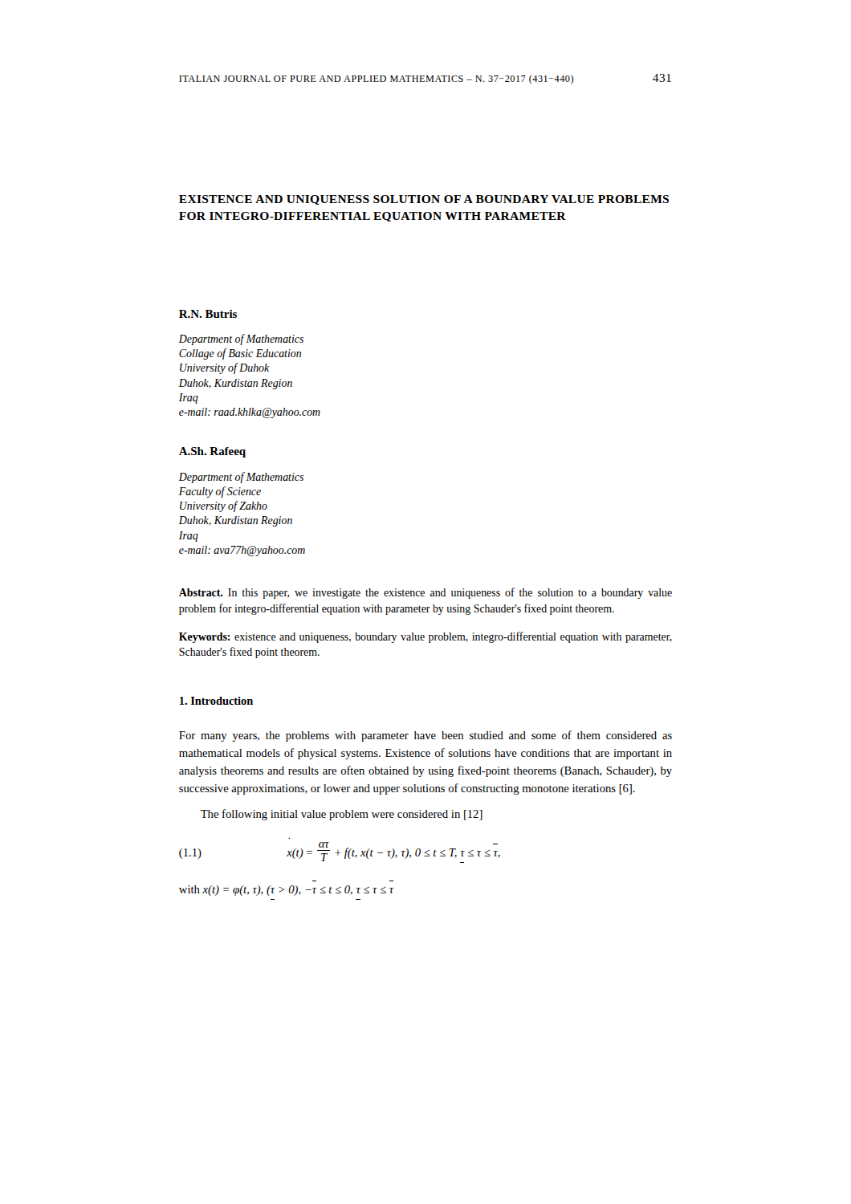Italian journal of pure and applied mathematics – n. 37−2017 (431−440)
431
Existence and uniqueness solution of a boundary value problems for integro-differential equation with parameter
R.N. Butris
Department of Mathematics
Collage of Basic Education
University of Duhok
Duhok, Kurdistan Region
Iraq
e-mail: raad.khlka@yahoo.com
A.Sh. Rafeeq
Department of Mathematics
Faculty of Science
University of Zakho
Duhok, Kurdistan Region
Iraq
e-mail: ava77h@yahoo.com
Abstract. In this paper, we investigate the existence and uniqueness of the solution to a boundary value problem for integro-differential equation with parameter by using Schauder's fixed point theorem.
Keywords: existence and uniqueness, boundary value problem, integro-differential equation with parameter, Schauder's fixed point theorem.
1. Introduction
For many years, the problems with parameter have been studied and some of them considered as mathematical models of physical systems. Existence of solutions have conditions that are important in analysis theorems and results are often obtained by using fixed-point theorems (Banach, Schauder), by successive approximations, or lower and upper solutions of constructing monotone iterations [6].
The following initial value problem were considered in [12]
(1.1)
x(t) = ατ T + f(t, x(t − τ), τ), 0 ≤ t ≤ T, τ ≤ τ ≤ τ,
with x(t) = φ(t, τ), (τ > 0), −τ ≤ t ≤ 0, τ ≤ τ ≤ τ